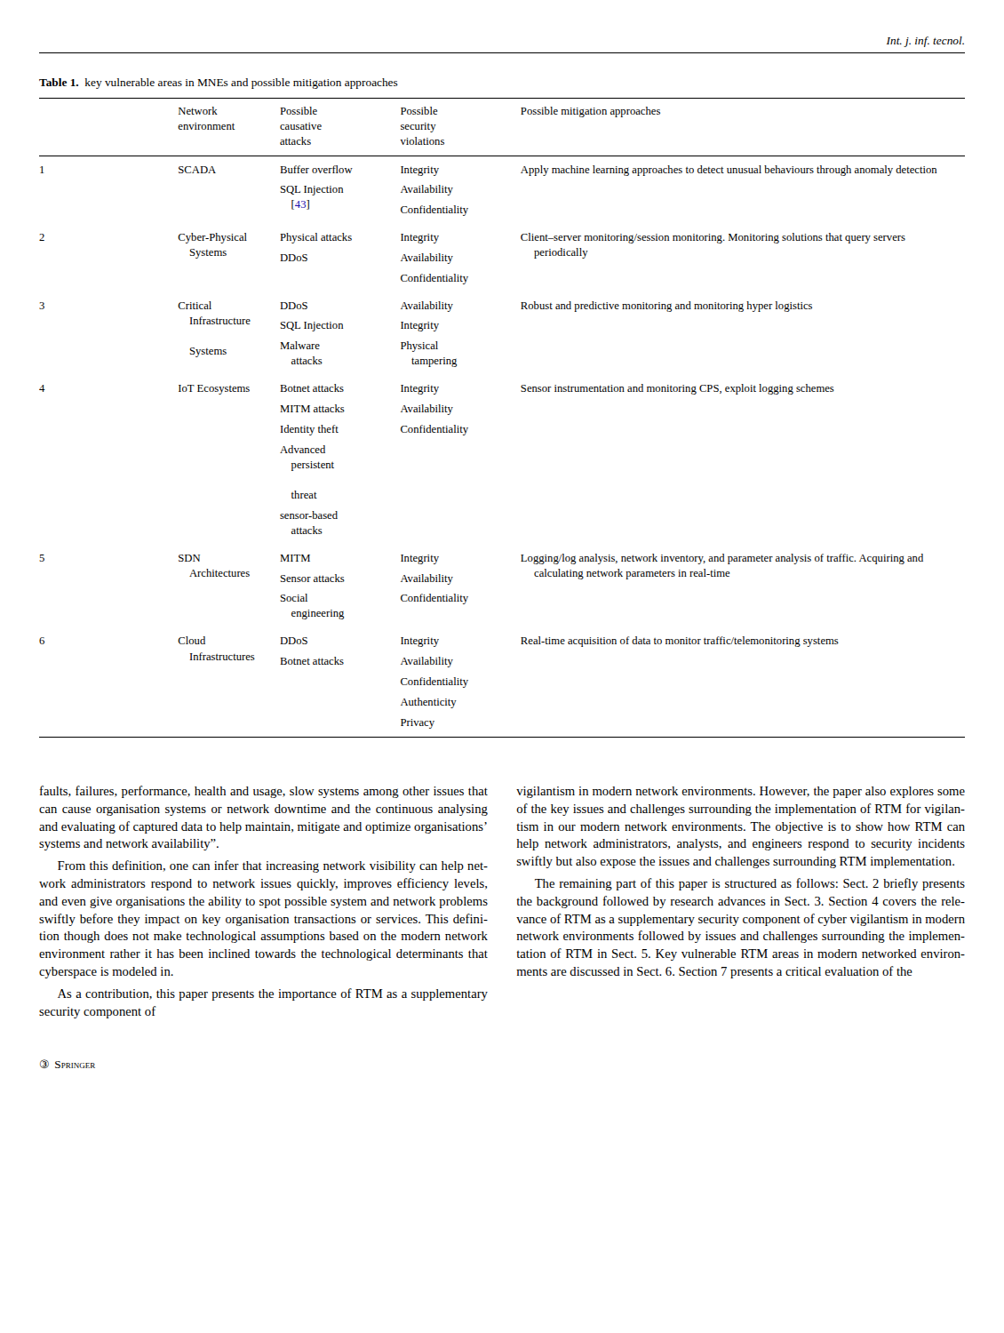Int. j. inf. tecnol.
Table 1. key vulnerable areas in MNEs and possible mitigation approaches
| | Network environment | Possible causative attacks | Possible security violations | Possible mitigation approaches |
| --- | --- | --- | --- | --- |
| 1 | SCADA | Buffer overflow SQL Injection [ 43 ] | Integrity Availability Confidentiality | Apply machine learning approaches to detect unusual behaviours through anomaly detection |
| 2 | Cyber-Physical Systems | Physical attacks DDoS | Integrity Availability Confidentiality | Client–server monitoring/session monitoring. Monitoring solutions that query servers periodically |
| 3 | Critical Infrastructure Systems | DDoS SQL Injection Malware attacks | Availability Integrity Physical tampering | Robust and predictive monitoring and monitoring hyper logistics |
| 4 | IoT Ecosystems | Botnet attacks MITM attacks Identity theft Advanced persistent threat sensor-based attacks | Integrity Availability Confidentiality | Sensor instrumentation and monitoring CPS, exploit logging schemes |
| 5 | SDN Architectures | MITM Sensor attacks Social engineering | Integrity Availability Confidentiality | Logging/log analysis, network inventory, and parameter analysis of traffic. Acquiring and calculating network parameters in real-time |
| 6 | Cloud Infrastructures | DDoS Botnet attacks | Integrity Availability Confidentiality Authenticity Privacy | Real-time acquisition of data to monitor traffic/telemonitoring systems |
faults, failures, performance, health and usage, slow systems among other issues that can cause organisation systems or network downtime and the continuous analysing and evaluating of captured data to help maintain, mitigate and optimize organisations’ systems and network availability”.
From this definition, one can infer that increasing network visibility can help network administrators respond to network issues quickly, improves efficiency levels, and even give organisations the ability to spot possible system and network problems swiftly before they impact on key organisation transactions or services. This definition though does not make technological assumptions based on the modern network environment rather it has been inclined towards the technological determinants that cyberspace is modeled in.
As a contribution, this paper presents the importance of RTM as a supplementary security component of
vigilantism in modern network environments. However, the paper also explores some of the key issues and challenges surrounding the implementation of RTM for vigilantism in our modern network environments. The objective is to show how RTM can help network administrators, analysts, and engineers respond to security incidents swiftly but also expose the issues and challenges surrounding RTM implementation.
The remaining part of this paper is structured as follows: Sect. 2 briefly presents the background followed by research advances in Sect. 3. Section 4 covers the relevance of RTM as a supplementary security component of cyber vigilantism in modern network environments followed by issues and challenges surrounding the implementation of RTM in Sect. 5. Key vulnerable RTM areas in modern networked environments are discussed in Sect. 6. Section 7 presents a critical evaluation of the
③ Springer